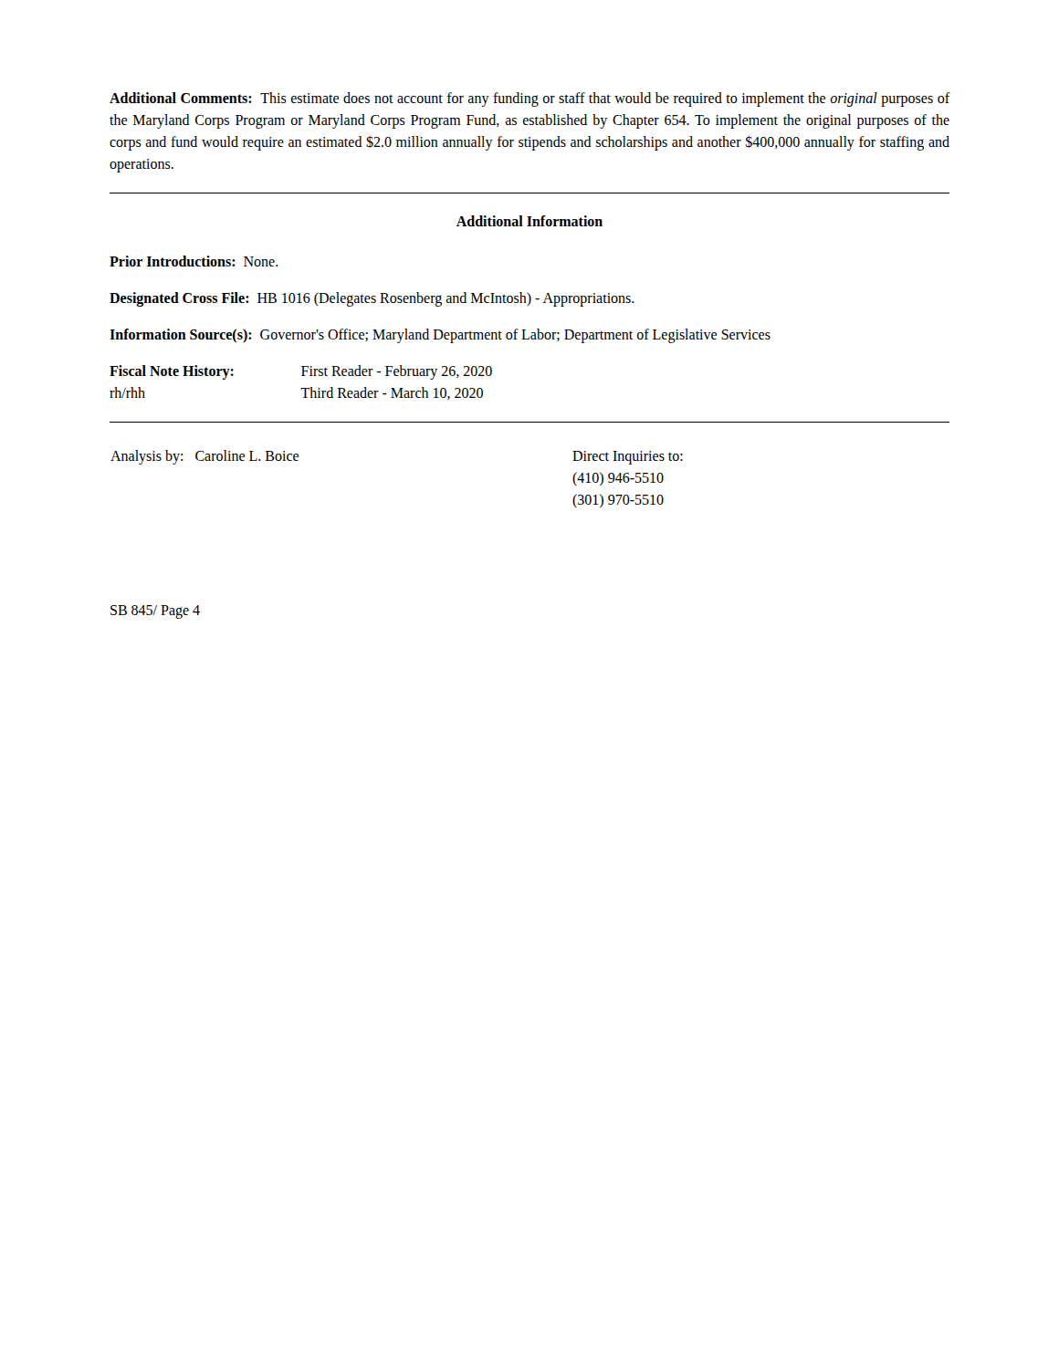Additional Comments: This estimate does not account for any funding or staff that would be required to implement the original purposes of the Maryland Corps Program or Maryland Corps Program Fund, as established by Chapter 654. To implement the original purposes of the corps and fund would require an estimated $2.0 million annually for stipends and scholarships and another $400,000 annually for staffing and operations.
Additional Information
Prior Introductions: None.
Designated Cross File: HB 1016 (Delegates Rosenberg and McIntosh) - Appropriations.
Information Source(s): Governor's Office; Maryland Department of Labor; Department of Legislative Services
| Fiscal Note History: | First Reader - February 26, 2020 |
| rh/rhh | Third Reader - March 10, 2020 |
| Analysis by: Caroline L. Boice | Direct Inquiries to: (410) 946-5510 (301) 970-5510 |
SB 845/ Page 4